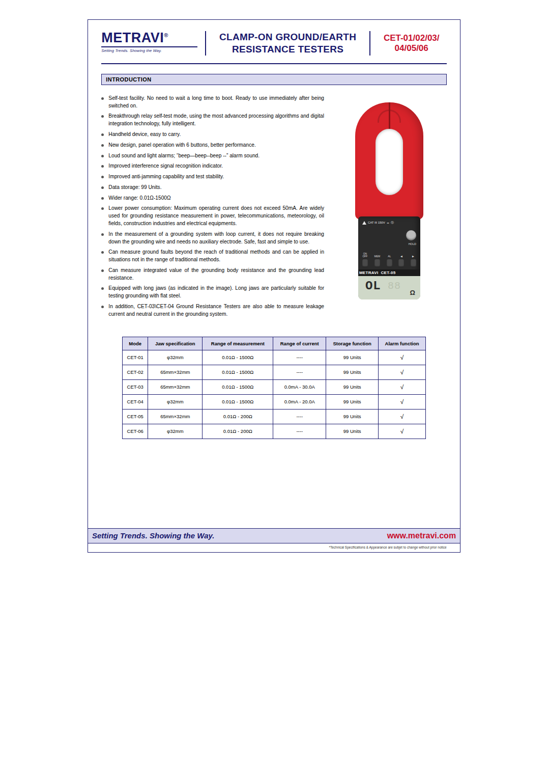METRAVI®
Setting Trends. Showing the Way.
CLAMP-ON GROUND/EARTH
RESISTANCE TESTERS
CET-01/02/03/
04/05/06
INTRODUCTION
Self-test facility. No need to wait a long time to boot. Ready to use immediately after being switched on.
Breakthrough relay self-test mode, using the most advanced processing algorithms and digital integration technology, fully intelligent.
Handheld device, easy to carry.
New design, panel operation with 6 buttons, better performance.
Loud sound and light alarms; “beep—beep--beep --” alarm sound.
Improved interference signal recognition indicator.
Improved anti-jamming capability and test stability.
Data storage: 99 Units.
Wider range: 0.01Ω-1500Ω
Lower power consumption: Maximum operating current does not exceed 50mA. Are widely used for grounding resistance measurement in power, telecommunications, meteorology, oil fields, construction industries and electrical equipments.
In the measurement of a grounding system with loop current, it does not require breaking down the grounding wire and needs no auxiliary electrode. Safe, fast and simple to use.
Can measure ground faults beyond the reach of traditional methods and can be applied in situations not in the range of traditional methods.
Can measure integrated value of the grounding body resistance and the grounding lead resistance.
Equipped with long jaws (as indicated in the image). Long jaws are particularly suitable for testing grounding with flat steel.
In addition, CET-03\CET-04 Ground Resistance Testers are also able to measure leakage current and neutral current in the grounding system.
CAT III 150V ≃ Ⓢ
HOLD
ON
OFF
MEM
AL
◀
▶
METRAVI CET-05
OL 88 Ω
| Mode | Jaw specification | Range of measurement | Range of current | Storage function | Alarm function |
| --- | --- | --- | --- | --- | --- |
| CET-01 | φ32mm | 0.01Ω - 1500Ω | ---- | 99 Units | √ |
| CET-02 | 65mm×32mm | 0.01Ω - 1500Ω | ---- | 99 Units | √ |
| CET-03 | 65mm×32mm | 0.01Ω - 1500Ω | 0.0mA - 30.0A | 99 Units | √ |
| CET-04 | φ32mm | 0.01Ω - 1500Ω | 0.0mA - 20.0A | 99 Units | √ |
| CET-05 | 65mm×32mm | 0.01Ω - 200Ω | ---- | 99 Units | √ |
| CET-06 | φ32mm | 0.01Ω - 200Ω | ---- | 99 Units | √ |
Setting Trends. Showing the Way.
www.metravi.com
*Technical Specifications & Appearance are subjet to change without prior notice